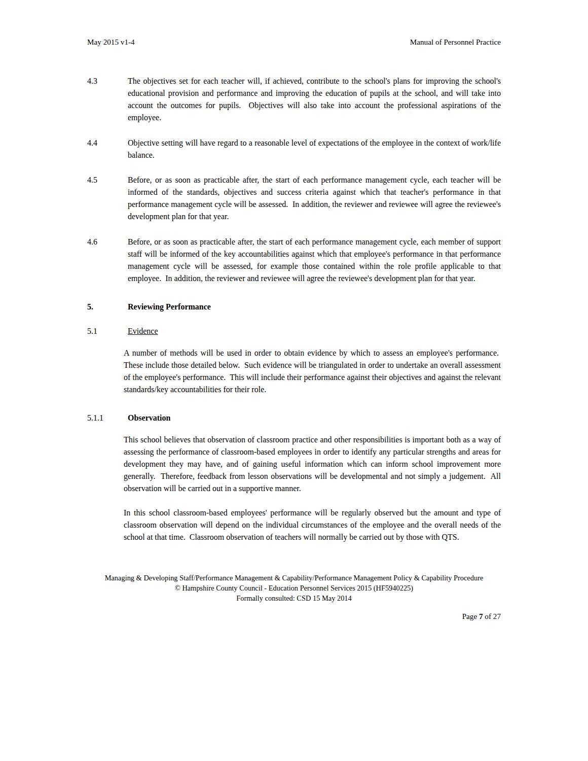May 2015 v1-4 Manual of Personnel Practice
4.3
The objectives set for each teacher will, if achieved, contribute to the school's plans for improving the school's educational provision and performance and improving the education of pupils at the school, and will take into account the outcomes for pupils. Objectives will also take into account the professional aspirations of the employee.
4.4
Objective setting will have regard to a reasonable level of expectations of the employee in the context of work/life balance.
4.5
Before, or as soon as practicable after, the start of each performance management cycle, each teacher will be informed of the standards, objectives and success criteria against which that teacher's performance in that performance management cycle will be assessed. In addition, the reviewer and reviewee will agree the reviewee's development plan for that year.
4.6
Before, or as soon as practicable after, the start of each performance management cycle, each member of support staff will be informed of the key accountabilities against which that employee's performance in that performance management cycle will be assessed, for example those contained within the role profile applicable to that employee. In addition, the reviewer and reviewee will agree the reviewee's development plan for that year.
5. Reviewing Performance
5.1 Evidence
A number of methods will be used in order to obtain evidence by which to assess an employee's performance. These include those detailed below. Such evidence will be triangulated in order to undertake an overall assessment of the employee's performance. This will include their performance against their objectives and against the relevant standards/key accountabilities for their role.
5.1.1 Observation
This school believes that observation of classroom practice and other responsibilities is important both as a way of assessing the performance of classroom-based employees in order to identify any particular strengths and areas for development they may have, and of gaining useful information which can inform school improvement more generally. Therefore, feedback from lesson observations will be developmental and not simply a judgement. All observation will be carried out in a supportive manner.
In this school classroom-based employees' performance will be regularly observed but the amount and type of classroom observation will depend on the individual circumstances of the employee and the overall needs of the school at that time. Classroom observation of teachers will normally be carried out by those with QTS.
Managing & Developing Staff/Performance Management & Capability/Performance Management Policy & Capability Procedure
© Hampshire County Council - Education Personnel Services 2015 (HF5940225)
Formally consulted: CSD 15 May 2014
Page 7 of 27